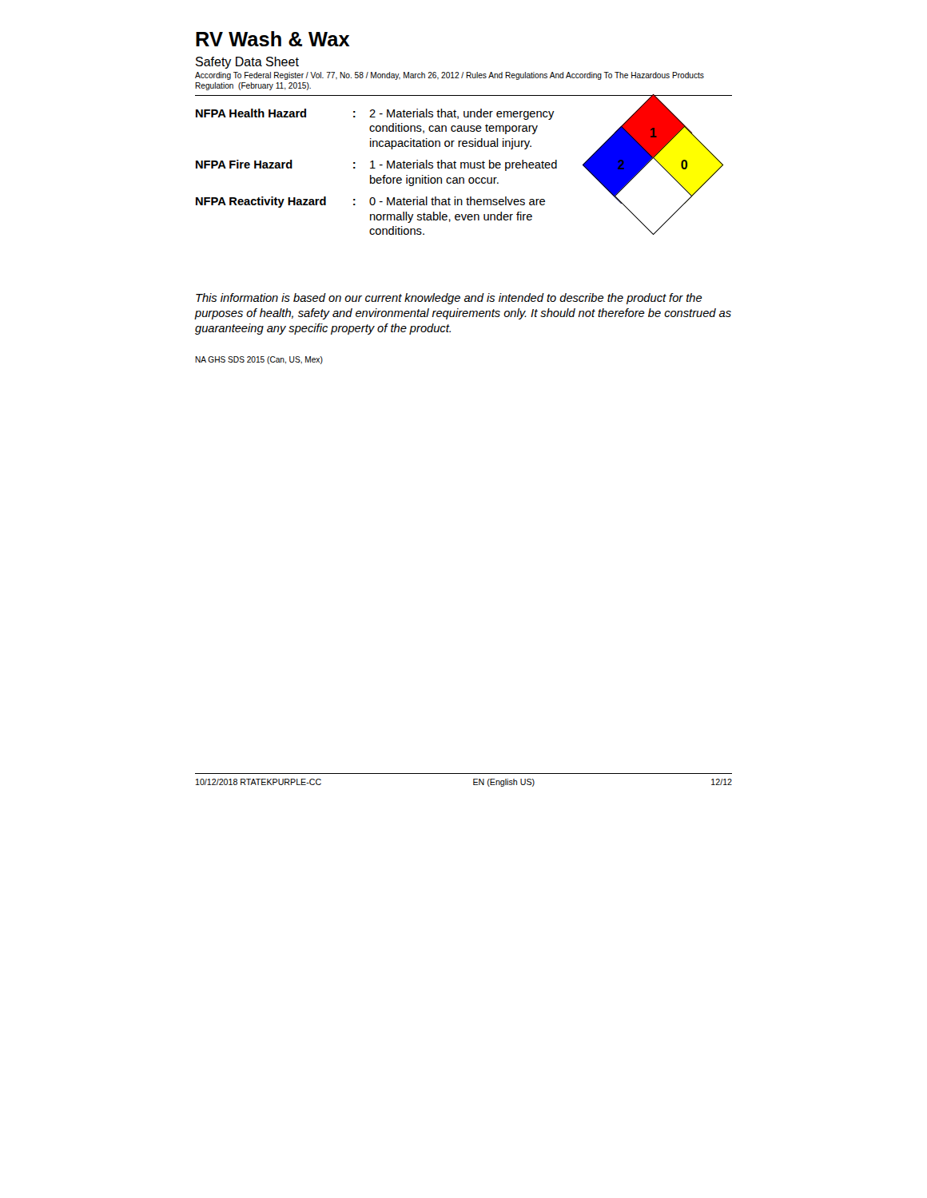RV Wash & Wax
Safety Data Sheet
According To Federal Register / Vol. 77, No. 58 / Monday, March 26, 2012 / Rules And Regulations And According To The Hazardous Products Regulation (February 11, 2015).
| NFPA Health Hazard | : | 2 - Materials that, under emergency conditions, can cause temporary incapacitation or residual injury. |
| NFPA Fire Hazard | : | 1 - Materials that must be preheated before ignition can occur. |
| NFPA Reactivity Hazard | : | 0 - Material that in themselves are normally stable, even under fire conditions. |
1
2
0
This information is based on our current knowledge and is intended to describe the product for the purposes of health, safety and environmental requirements only. It should not therefore be construed as guaranteeing any specific property of the product.
NA GHS SDS 2015 (Can, US, Mex)
10/12/2018 RTATEKPURPLE-CC
EN (English US)
12/12